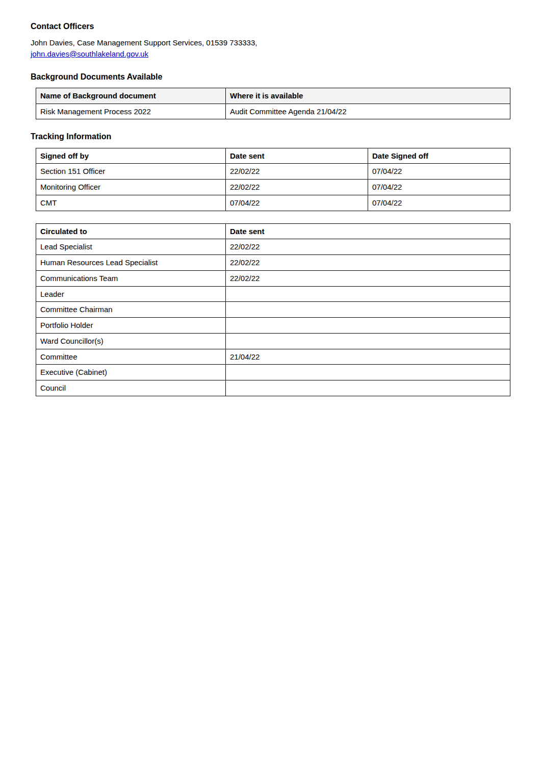Contact Officers
John Davies, Case Management Support Services, 01539 733333,
john.davies@southlakeland.gov.uk
Background Documents Available
| Name of Background document | Where it is available |
| --- | --- |
| Risk Management Process 2022 | Audit Committee Agenda 21/04/22 |
Tracking Information
| Signed off by | Date sent | Date Signed off |
| --- | --- | --- |
| Section 151 Officer | 22/02/22 | 07/04/22 |
| Monitoring Officer | 22/02/22 | 07/04/22 |
| CMT | 07/04/22 | 07/04/22 |
| Circulated to | Date sent |
| --- | --- |
| Lead Specialist | 22/02/22 |
| Human Resources Lead Specialist | 22/02/22 |
| Communications Team | 22/02/22 |
| Leader | |
| Committee Chairman | |
| Portfolio Holder | |
| Ward Councillor(s) | |
| Committee | 21/04/22 |
| Executive (Cabinet) | |
| Council | |